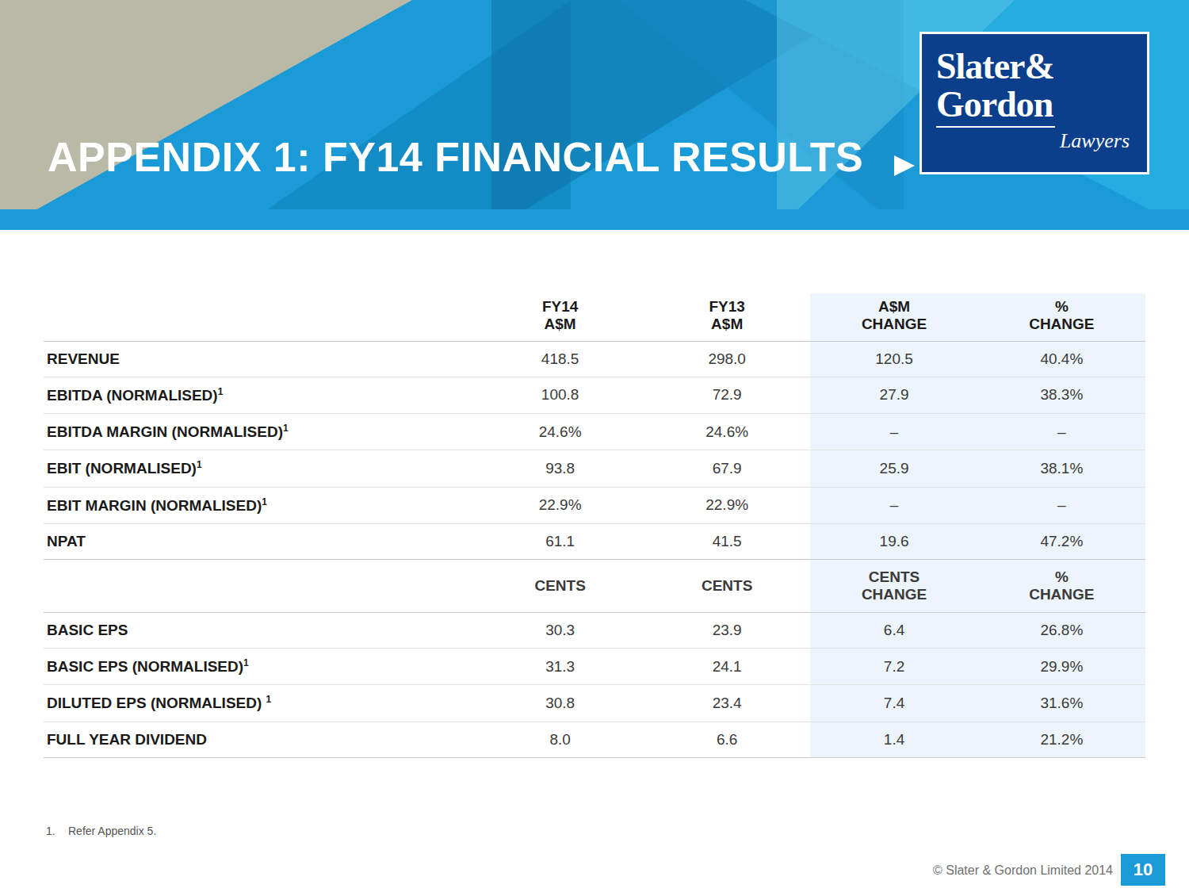APPENDIX 1: FY14 FINANCIAL RESULTS
Slater&
Gordon
Lawyers
| | FY14 A$M | FY13 A$M | A$M CHANGE | % CHANGE |
| --- | --- | --- | --- | --- |
| REVENUE | 418.5 | 298.0 | 120.5 | 40.4% |
| EBITDA (NORMALISED) 1 | 100.8 | 72.9 | 27.9 | 38.3% |
| EBITDA MARGIN (NORMALISED) 1 | 24.6% | 24.6% | – | – |
| EBIT (NORMALISED) 1 | 93.8 | 67.9 | 25.9 | 38.1% |
| EBIT MARGIN (NORMALISED) 1 | 22.9% | 22.9% | – | – |
| NPAT | 61.1 | 41.5 | 19.6 | 47.2% |
| | CENTS | CENTS | CENTS CHANGE | % CHANGE |
| BASIC EPS | 30.3 | 23.9 | 6.4 | 26.8% |
| BASIC EPS (NORMALISED) 1 | 31.3 | 24.1 | 7.2 | 29.9% |
| DILUTED EPS (NORMALISED) 1 | 30.8 | 23.4 | 7.4 | 31.6% |
| FULL YEAR DIVIDEND | 8.0 | 6.6 | 1.4 | 21.2% |
1. Refer Appendix 5.
© Slater & Gordon Limited 2014
10